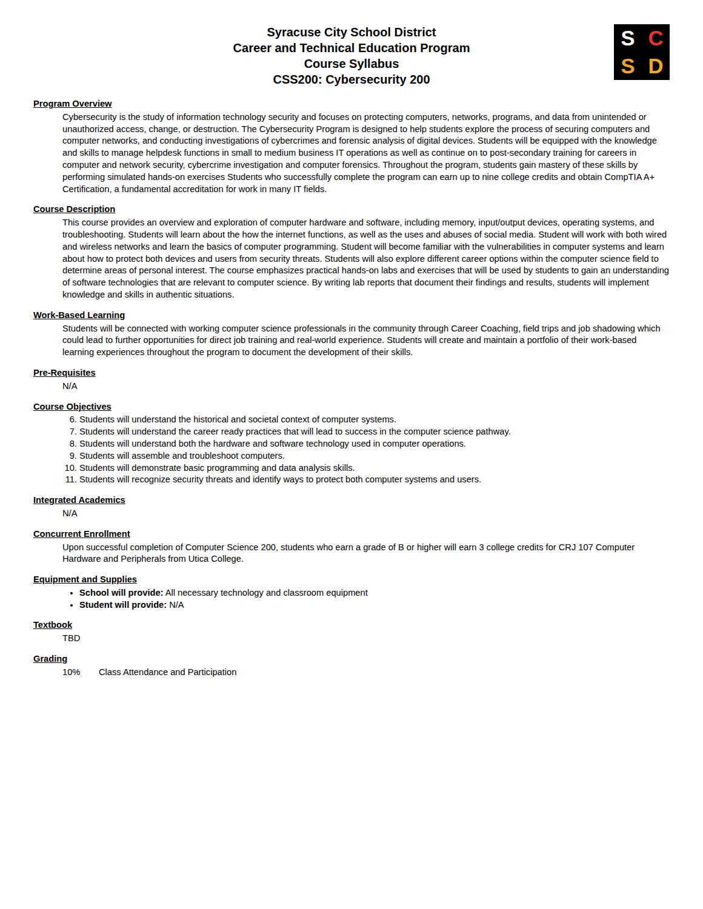SCSD
Syracuse City School District
Career and Technical Education Program
Course Syllabus
CSS200: Cybersecurity 200
Program Overview
Cybersecurity is the study of information technology security and focuses on protecting computers, networks, programs, and data from unintended or unauthorized access, change, or destruction. The Cybersecurity Program is designed to help students explore the process of securing computers and computer networks, and conducting investigations of cybercrimes and forensic analysis of digital devices. Students will be equipped with the knowledge and skills to manage helpdesk functions in small to medium business IT operations as well as continue on to post-secondary training for careers in computer and network security, cybercrime investigation and computer forensics. Throughout the program, students gain mastery of these skills by performing simulated hands-on exercises Students who successfully complete the program can earn up to nine college credits and obtain CompTIA A+ Certification, a fundamental accreditation for work in many IT fields.
Course Description
This course provides an overview and exploration of computer hardware and software, including memory, input/output devices, operating systems, and troubleshooting. Students will learn about the how the internet functions, as well as the uses and abuses of social media. Student will work with both wired and wireless networks and learn the basics of computer programming. Student will become familiar with the vulnerabilities in computer systems and learn about how to protect both devices and users from security threats. Students will also explore different career options within the computer science field to determine areas of personal interest. The course emphasizes practical hands-on labs and exercises that will be used by students to gain an understanding of software technologies that are relevant to computer science. By writing lab reports that document their findings and results, students will implement knowledge and skills in authentic situations.
Work-Based Learning
Students will be connected with working computer science professionals in the community through Career Coaching, field trips and job shadowing which could lead to further opportunities for direct job training and real-world experience. Students will create and maintain a portfolio of their work-based learning experiences throughout the program to document the development of their skills.
Pre-Requisites
N/A
Course Objectives
Students will understand the historical and societal context of computer systems.
Students will understand the career ready practices that will lead to success in the computer science pathway.
Students will understand both the hardware and software technology used in computer operations.
Students will assemble and troubleshoot computers.
Students will demonstrate basic programming and data analysis skills.
Students will recognize security threats and identify ways to protect both computer systems and users.
Integrated Academics
N/A
Concurrent Enrollment
Upon successful completion of Computer Science 200, students who earn a grade of B or higher will earn 3 college credits for CRJ 107 Computer Hardware and Peripherals from Utica College.
Equipment and Supplies
School will provide: All necessary technology and classroom equipment
Student will provide: N/A
Textbook
TBD
Grading
10% Class Attendance and Participation